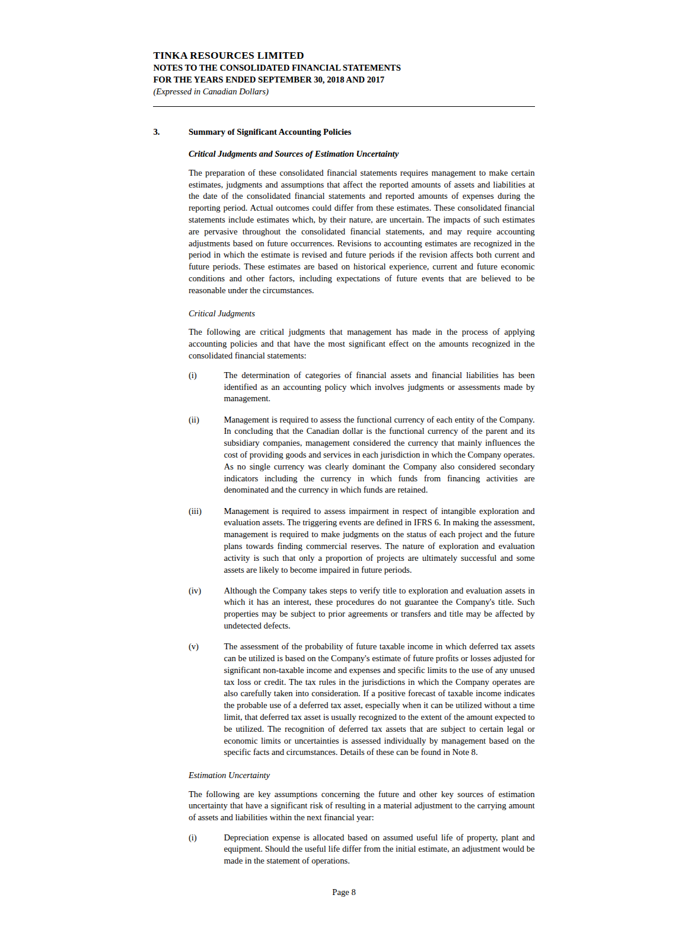TINKA RESOURCES LIMITED
NOTES TO THE CONSOLIDATED FINANCIAL STATEMENTS
FOR THE YEARS ENDED SEPTEMBER 30, 2018 AND 2017
(Expressed in Canadian Dollars)
3.
Summary of Significant Accounting Policies
Critical Judgments and Sources of Estimation Uncertainty
The preparation of these consolidated financial statements requires management to make certain estimates, judgments and assumptions that affect the reported amounts of assets and liabilities at the date of the consolidated financial statements and reported amounts of expenses during the reporting period. Actual outcomes could differ from these estimates. These consolidated financial statements include estimates which, by their nature, are uncertain. The impacts of such estimates are pervasive throughout the consolidated financial statements, and may require accounting adjustments based on future occurrences. Revisions to accounting estimates are recognized in the period in which the estimate is revised and future periods if the revision affects both current and future periods. These estimates are based on historical experience, current and future economic conditions and other factors, including expectations of future events that are believed to be reasonable under the circumstances.
Critical Judgments
The following are critical judgments that management has made in the process of applying accounting policies and that have the most significant effect on the amounts recognized in the consolidated financial statements:
(i) The determination of categories of financial assets and financial liabilities has been identified as an accounting policy which involves judgments or assessments made by management.
(ii) Management is required to assess the functional currency of each entity of the Company. In concluding that the Canadian dollar is the functional currency of the parent and its subsidiary companies, management considered the currency that mainly influences the cost of providing goods and services in each jurisdiction in which the Company operates. As no single currency was clearly dominant the Company also considered secondary indicators including the currency in which funds from financing activities are denominated and the currency in which funds are retained.
(iii) Management is required to assess impairment in respect of intangible exploration and evaluation assets. The triggering events are defined in IFRS 6. In making the assessment, management is required to make judgments on the status of each project and the future plans towards finding commercial reserves. The nature of exploration and evaluation activity is such that only a proportion of projects are ultimately successful and some assets are likely to become impaired in future periods.
(iv) Although the Company takes steps to verify title to exploration and evaluation assets in which it has an interest, these procedures do not guarantee the Company's title. Such properties may be subject to prior agreements or transfers and title may be affected by undetected defects.
(v) The assessment of the probability of future taxable income in which deferred tax assets can be utilized is based on the Company's estimate of future profits or losses adjusted for significant non-taxable income and expenses and specific limits to the use of any unused tax loss or credit. The tax rules in the jurisdictions in which the Company operates are also carefully taken into consideration. If a positive forecast of taxable income indicates the probable use of a deferred tax asset, especially when it can be utilized without a time limit, that deferred tax asset is usually recognized to the extent of the amount expected to be utilized. The recognition of deferred tax assets that are subject to certain legal or economic limits or uncertainties is assessed individually by management based on the specific facts and circumstances. Details of these can be found in Note 8.
Estimation Uncertainty
The following are key assumptions concerning the future and other key sources of estimation uncertainty that have a significant risk of resulting in a material adjustment to the carrying amount of assets and liabilities within the next financial year:
(i) Depreciation expense is allocated based on assumed useful life of property, plant and equipment. Should the useful life differ from the initial estimate, an adjustment would be made in the statement of operations.
Page 8